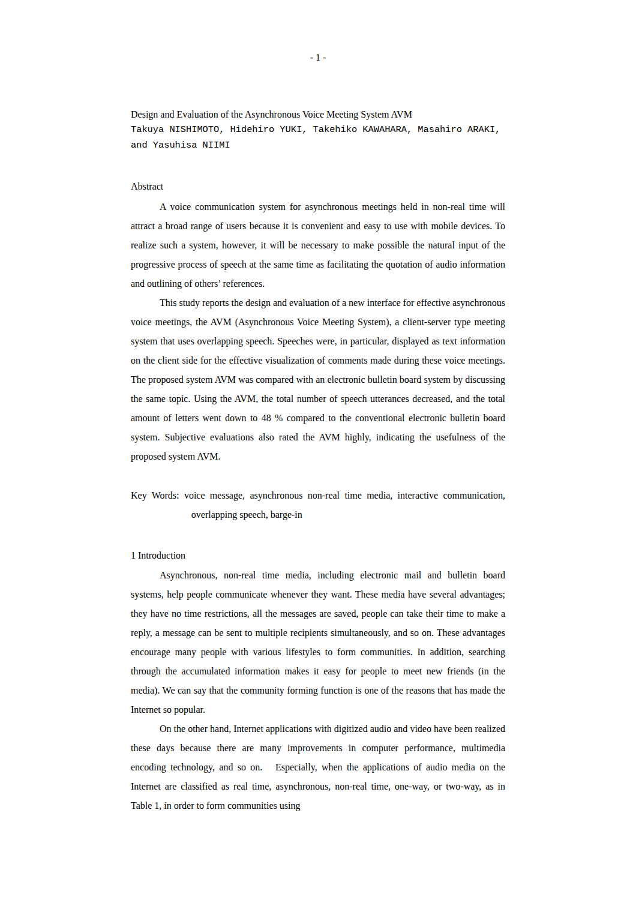- 1 -
Design and Evaluation of the Asynchronous Voice Meeting System AVM
Takuya NISHIMOTO, Hidehiro YUKI, Takehiko KAWAHARA, Masahiro ARAKI, and Yasuhisa NIIMI
Abstract
A voice communication system for asynchronous meetings held in non-real time will attract a broad range of users because it is convenient and easy to use with mobile devices. To realize such a system, however, it will be necessary to make possible the natural input of the progressive process of speech at the same time as facilitating the quotation of audio information and outlining of others’ references.
This study reports the design and evaluation of a new interface for effective asynchronous voice meetings, the AVM (Asynchronous Voice Meeting System), a client-server type meeting system that uses overlapping speech. Speeches were, in particular, displayed as text information on the client side for the effective visualization of comments made during these voice meetings. The proposed system AVM was compared with an electronic bulletin board system by discussing the same topic. Using the AVM, the total number of speech utterances decreased, and the total amount of letters went down to 48 % compared to the conventional electronic bulletin board system. Subjective evaluations also rated the AVM highly, indicating the usefulness of the proposed system AVM.
Key Words: voice message, asynchronous non-real time media, interactive communication, overlapping speech, barge-in
1 Introduction
Asynchronous, non-real time media, including electronic mail and bulletin board systems, help people communicate whenever they want. These media have several advantages; they have no time restrictions, all the messages are saved, people can take their time to make a reply, a message can be sent to multiple recipients simultaneously, and so on. These advantages encourage many people with various lifestyles to form communities. In addition, searching through the accumulated information makes it easy for people to meet new friends (in the media). We can say that the community forming function is one of the reasons that has made the Internet so popular.
On the other hand, Internet applications with digitized audio and video have been realized these days because there are many improvements in computer performance, multimedia encoding technology, and so on. Especially, when the applications of audio media on the Internet are classified as real time, asynchronous, non-real time, one-way, or two-way, as in Table 1, in order to form communities using